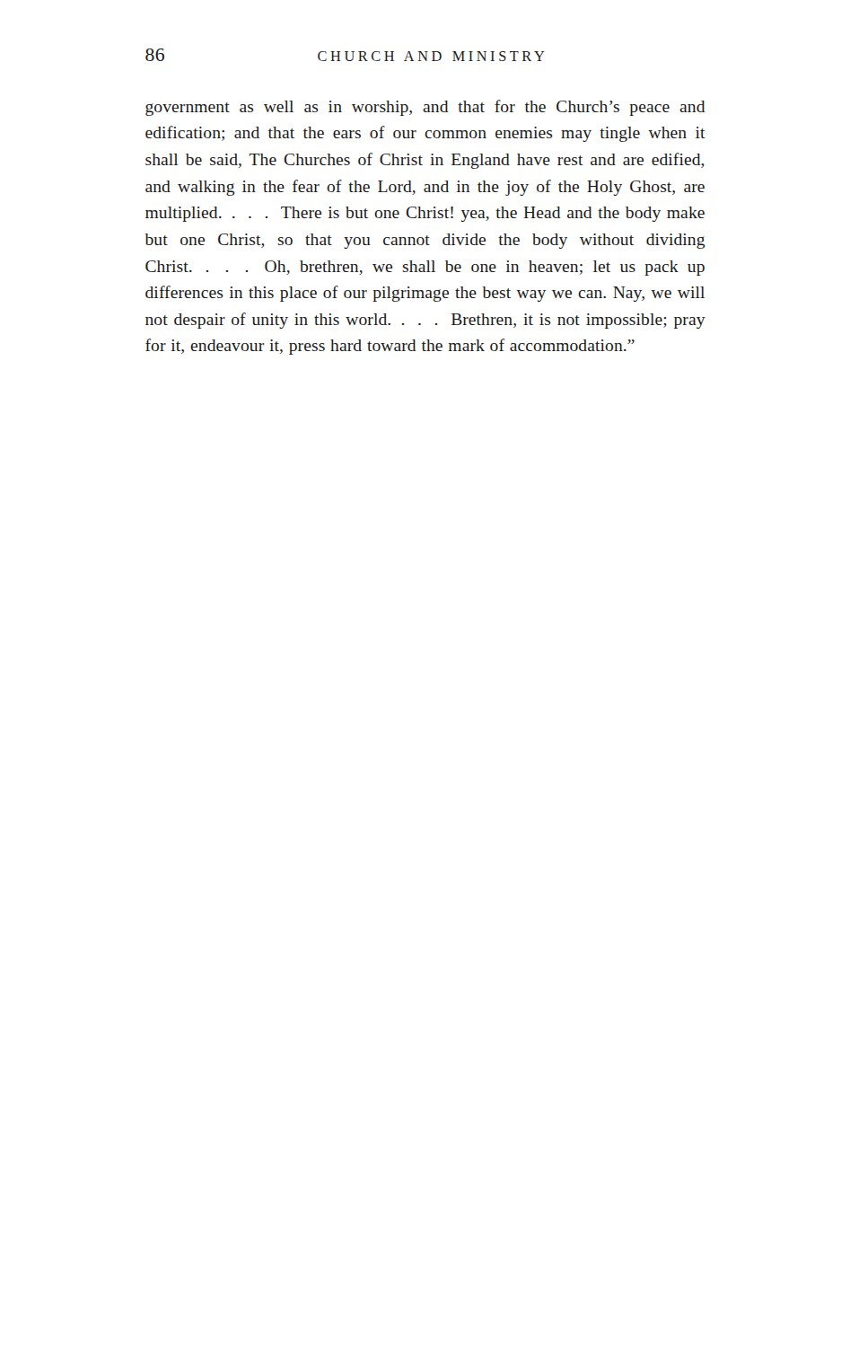86 Church and Ministry
government as well as in worship, and that for the Church’s peace and edification; and that the ears of our common enemies may tingle when it shall be said, The Churches of Christ in England have rest and are edified, and walking in the fear of the Lord, and in the joy of the Holy Ghost, are multiplied. . . . There is but one Christ! yea, the Head and the body make but one Christ, so that you cannot divide the body without dividing Christ. . . . Oh, brethren, we shall be one in heaven; let us pack up differences in this place of our pilgrimage the best way we can. Nay, we will not despair of unity in this world. . . . Brethren, it is not impossible; pray for it, endeavour it, press hard toward the mark of accommodation.”